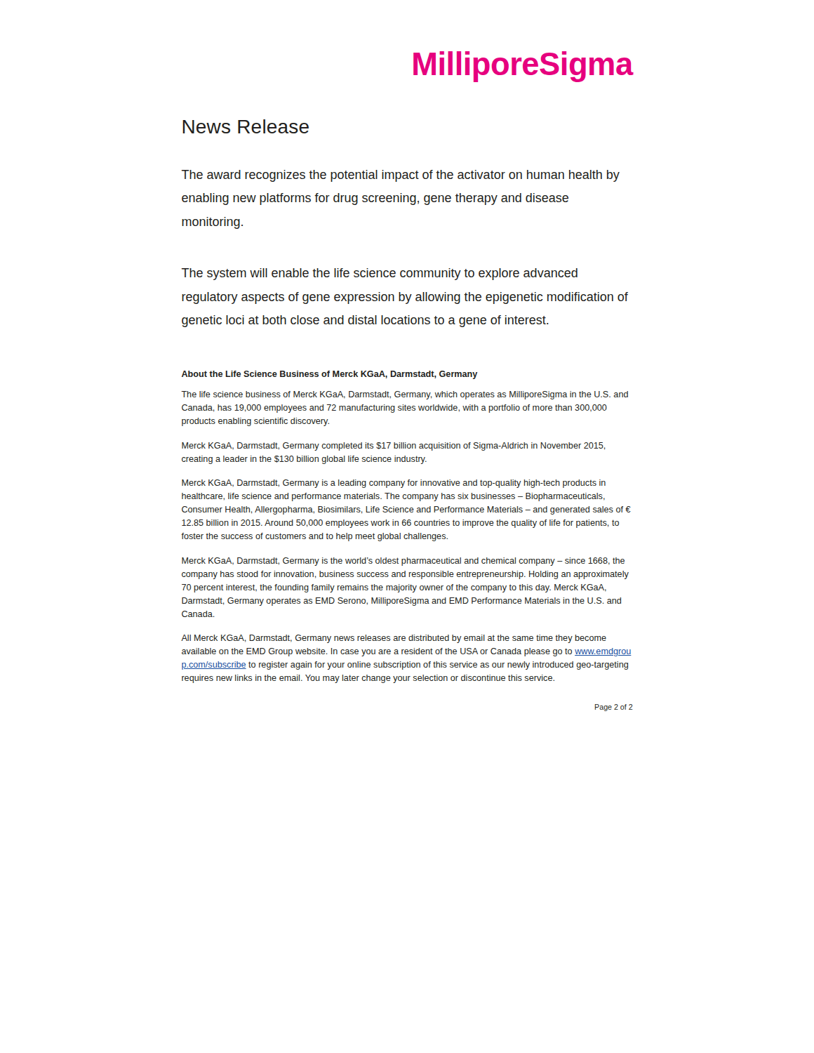MilliporeSigma
News Release
The award recognizes the potential impact of the activator on human health by enabling new platforms for drug screening, gene therapy and disease monitoring.
The system will enable the life science community to explore advanced regulatory aspects of gene expression by allowing the epigenetic modification of genetic loci at both close and distal locations to a gene of interest.
About the Life Science Business of Merck KGaA, Darmstadt, Germany
The life science business of Merck KGaA, Darmstadt, Germany, which operates as MilliporeSigma in the U.S. and Canada, has 19,000 employees and 72 manufacturing sites worldwide, with a portfolio of more than 300,000 products enabling scientific discovery.
Merck KGaA, Darmstadt, Germany completed its $17 billion acquisition of Sigma-Aldrich in November 2015, creating a leader in the $130 billion global life science industry.
Merck KGaA, Darmstadt, Germany is a leading company for innovative and top-quality high-tech products in healthcare, life science and performance materials. The company has six businesses – Biopharmaceuticals, Consumer Health, Allergopharma, Biosimilars, Life Science and Performance Materials – and generated sales of € 12.85 billion in 2015. Around 50,000 employees work in 66 countries to improve the quality of life for patients, to foster the success of customers and to help meet global challenges.
Merck KGaA, Darmstadt, Germany is the world’s oldest pharmaceutical and chemical company – since 1668, the company has stood for innovation, business success and responsible entrepreneurship. Holding an approximately 70 percent interest, the founding family remains the majority owner of the company to this day. Merck KGaA, Darmstadt, Germany operates as EMD Serono, MilliporeSigma and EMD Performance Materials in the U.S. and Canada.
All Merck KGaA, Darmstadt, Germany news releases are distributed by email at the same time they become available on the EMD Group website. In case you are a resident of the USA or Canada please go to www.emdgroup.com/subscribe to register again for your online subscription of this service as our newly introduced geo-targeting requires new links in the email. You may later change your selection or discontinue this service.
Page 2 of 2